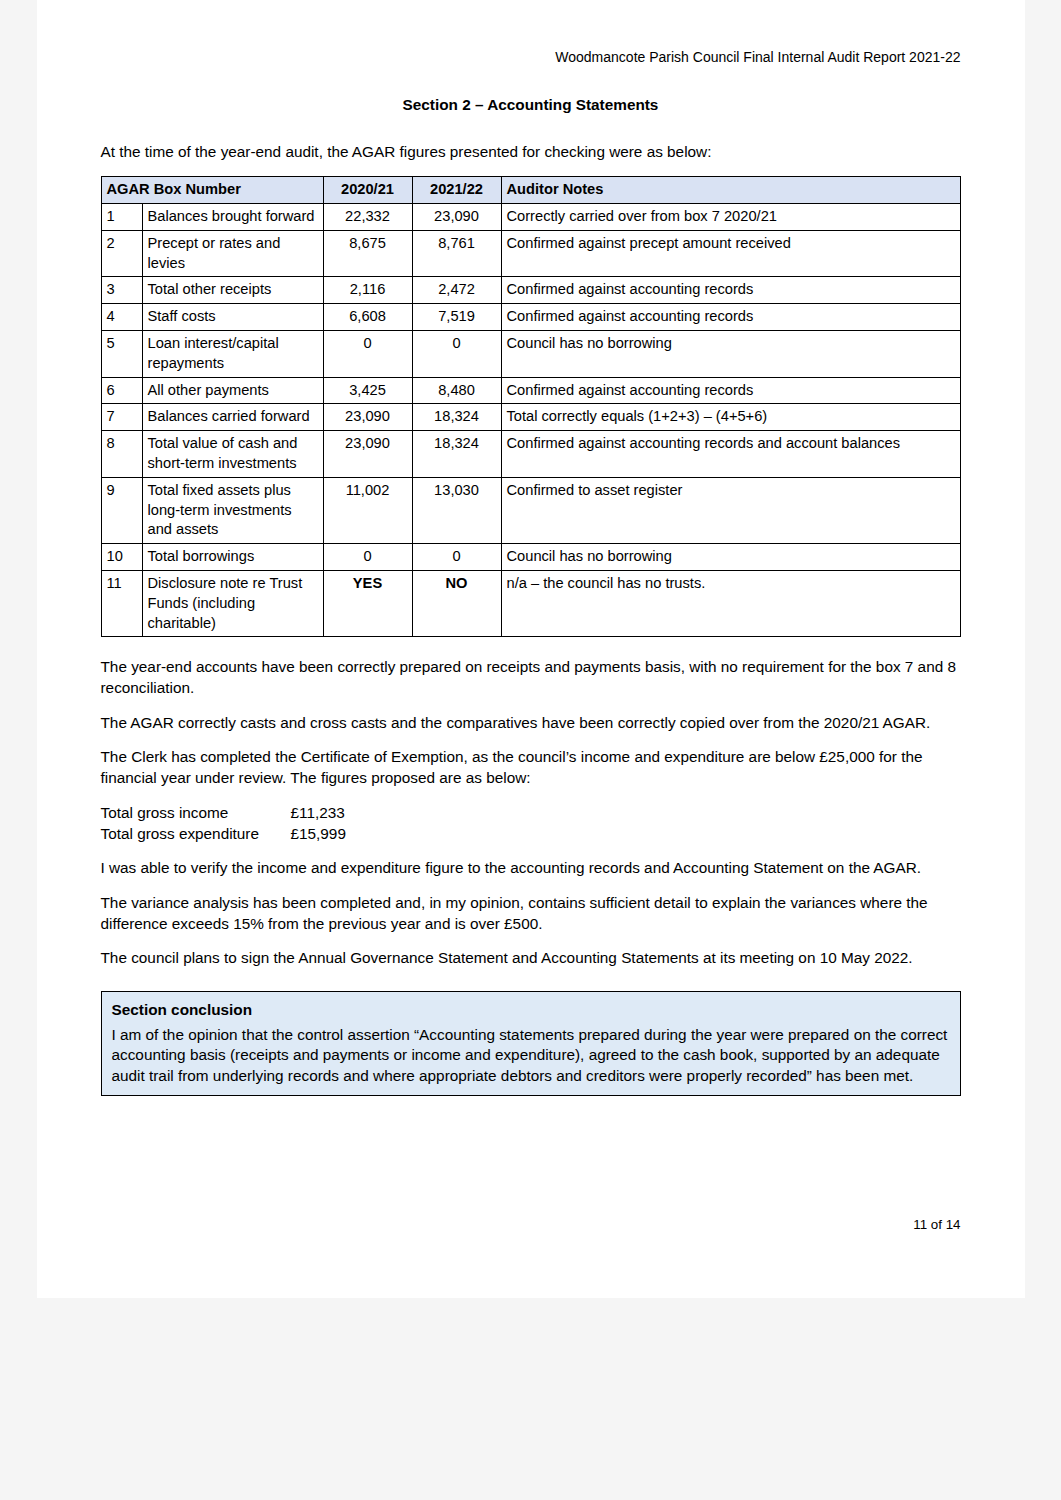Woodmancote Parish Council Final Internal Audit Report 2021-22
Section 2 – Accounting Statements
At the time of the year-end audit, the AGAR figures presented for checking were as below:
| AGAR Box Number | 2020/21 | 2021/22 | Auditor Notes |
| --- | --- | --- | --- |
| 1 | Balances brought forward | 22,332 | 23,090 | Correctly carried over from box 7 2020/21 |
| 2 | Precept or rates and levies | 8,675 | 8,761 | Confirmed against precept amount received |
| 3 | Total other receipts | 2,116 | 2,472 | Confirmed against accounting records |
| 4 | Staff costs | 6,608 | 7,519 | Confirmed against accounting records |
| 5 | Loan interest/capital repayments | 0 | 0 | Council has no borrowing |
| 6 | All other payments | 3,425 | 8,480 | Confirmed against accounting records |
| 7 | Balances carried forward | 23,090 | 18,324 | Total correctly equals (1+2+3) – (4+5+6) |
| 8 | Total value of cash and short-term investments | 23,090 | 18,324 | Confirmed against accounting records and account balances |
| 9 | Total fixed assets plus long-term investments and assets | 11,002 | 13,030 | Confirmed to asset register |
| 10 | Total borrowings | 0 | 0 | Council has no borrowing |
| 11 | Disclosure note re Trust Funds (including charitable) | YES | NO | n/a – the council has no trusts. |
The year-end accounts have been correctly prepared on receipts and payments basis, with no requirement for the box 7 and 8 reconciliation.
The AGAR correctly casts and cross casts and the comparatives have been correctly copied over from the 2020/21 AGAR.
The Clerk has completed the Certificate of Exemption, as the council’s income and expenditure are below £25,000 for the financial year under review. The figures proposed are as below:
Total gross income£11,233
Total gross expenditure£15,999
I was able to verify the income and expenditure figure to the accounting records and Accounting Statement on the AGAR.
The variance analysis has been completed and, in my opinion, contains sufficient detail to explain the variances where the difference exceeds 15% from the previous year and is over £500.
The council plans to sign the Annual Governance Statement and Accounting Statements at its meeting on 10 May 2022.
Section conclusion
I am of the opinion that the control assertion “Accounting statements prepared during the year were prepared on the correct accounting basis (receipts and payments or income and expenditure), agreed to the cash book, supported by an adequate audit trail from underlying records and where appropriate debtors and creditors were properly recorded” has been met.
11 of 14